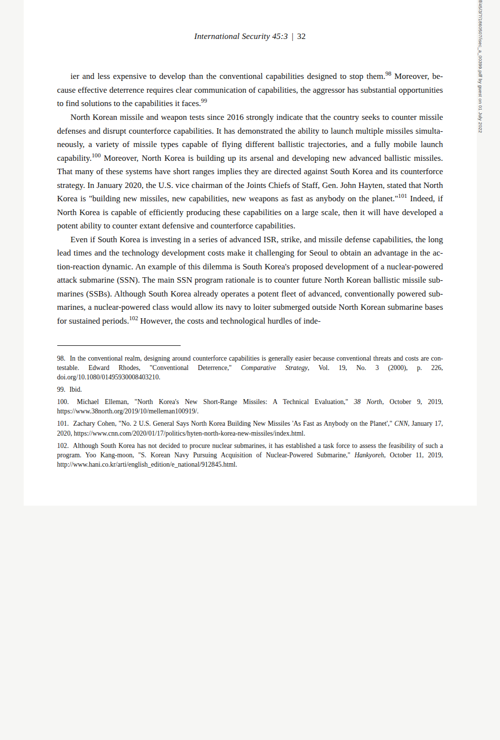Downloaded from http://direct.mit.edu/isec/article-pdf/45/3/7/1860507/isec_a_00399.pdf by guest on 01 July 2022
International Security 45:3|32
ier and less expensive to develop than the conventional capabilities designed to stop them.98 Moreover, because effective deterrence requires clear communication of capabilities, the aggressor has substantial opportunities to find solutions to the capabilities it faces.99
North Korean missile and weapon tests since 2016 strongly indicate that the country seeks to counter missile defenses and disrupt counterforce capabilities. It has demonstrated the ability to launch multiple missiles simultaneously, a variety of missile types capable of flying different ballistic trajectories, and a fully mobile launch capability.100 Moreover, North Korea is building up its arsenal and developing new advanced ballistic missiles. That many of these systems have short ranges implies they are directed against South Korea and its counterforce strategy. In January 2020, the U.S. vice chairman of the Joints Chiefs of Staff, Gen. John Hayten, stated that North Korea is "building new missiles, new capabilities, new weapons as fast as anybody on the planet."101 Indeed, if North Korea is capable of efficiently producing these capabilities on a large scale, then it will have developed a potent ability to counter extant defensive and counterforce capabilities.
Even if South Korea is investing in a series of advanced ISR, strike, and missile defense capabilities, the long lead times and the technology development costs make it challenging for Seoul to obtain an advantage in the action-reaction dynamic. An example of this dilemma is South Korea's proposed development of a nuclear-powered attack submarine (SSN). The main SSN program rationale is to counter future North Korean ballistic missile submarines (SSBs). Although South Korea already operates a potent fleet of advanced, conventionally powered submarines, a nuclear-powered class would allow its navy to loiter submerged outside North Korean submarine bases for sustained periods.102 However, the costs and technological hurdles of inde-
98. In the conventional realm, designing around counterforce capabilities is generally easier because conventional threats and costs are contestable. Edward Rhodes, "Conventional Deterrence," Comparative Strategy, Vol. 19, No. 3 (2000), p. 226, doi.org/10.1080/01495930008403210.
99. Ibid.
100. Michael Elleman, "North Korea's New Short-Range Missiles: A Technical Evaluation," 38 North, October 9, 2019, https://www.38north.org/2019/10/melleman100919/.
101. Zachary Cohen, "No. 2 U.S. General Says North Korea Building New Missiles 'As Fast as Anybody on the Planet'," CNN, January 17, 2020, https://www.cnn.com/2020/01/17/politics/hyten-north-korea-new-missiles/index.html.
102. Although South Korea has not decided to procure nuclear submarines, it has established a task force to assess the feasibility of such a program. Yoo Kang-moon, "S. Korean Navy Pursuing Acquisition of Nuclear-Powered Submarine," Hankyoreh, October 11, 2019, http://www.hani.co.kr/arti/english_edition/e_national/912845.html.